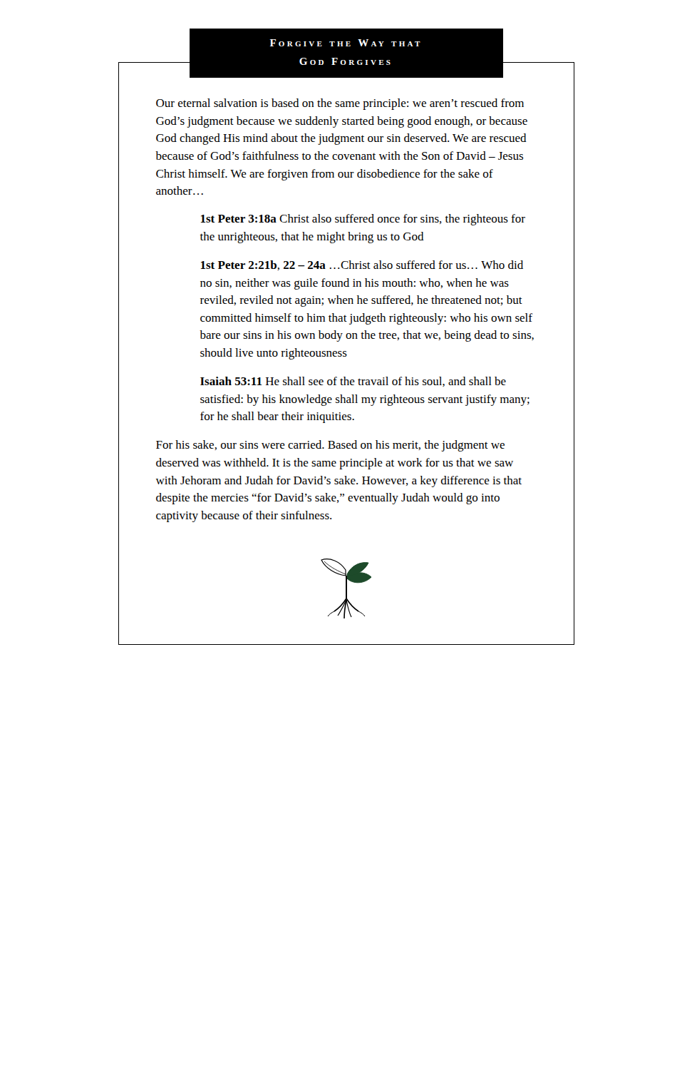Forgive the Way that
God Forgives
Our eternal salvation is based on the same principle: we aren’t rescued from God’s judgment because we suddenly started being good enough, or because God changed His mind about the judgment our sin deserved. We are rescued because of God’s faithfulness to the covenant with the Son of David – Jesus Christ himself. We are forgiven from our disobedience for the sake of another…
1st Peter 3:18a Christ also suffered once for sins, the righteous for the unrighteous, that he might bring us to God
1st Peter 2:21b, 22 – 24a …Christ also suffered for us… Who did no sin, neither was guile found in his mouth: who, when he was reviled, reviled not again; when he suffered, he threatened not; but committed himself to him that judgeth righteously: who his own self bare our sins in his own body on the tree, that we, being dead to sins, should live unto righteousness
Isaiah 53:11 He shall see of the travail of his soul, and shall be satisfied: by his knowledge shall my righteous servant justify many; for he shall bear their iniquities.
For his sake, our sins were carried. Based on his merit, the judgment we deserved was withheld. It is the same principle at work for us that we saw with Jehoram and Judah for David’s sake. However, a key difference is that despite the mercies “for David’s sake,” eventually Judah would go into captivity because of their sinfulness.